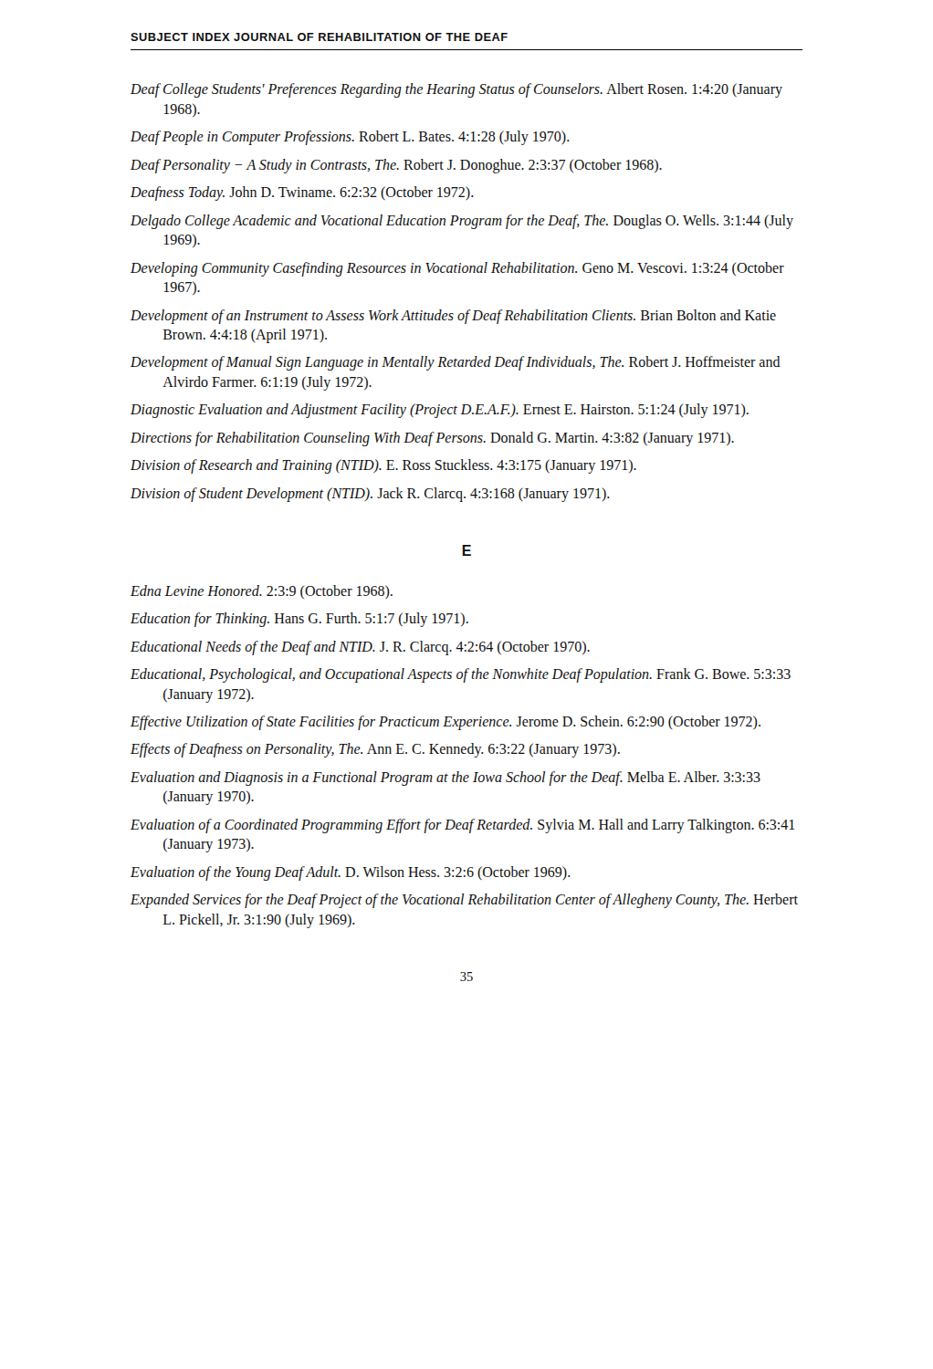SUBJECT INDEX JOURNAL OF REHABILITATION OF THE DEAF
Deaf College Students' Preferences Regarding the Hearing Status of Counselors. Albert Rosen. 1:4:20 (January 1968).
Deaf People in Computer Professions. Robert L. Bates. 4:1:28 (July 1970).
Deaf Personality − A Study in Contrasts, The. Robert J. Donoghue. 2:3:37 (October 1968).
Deafness Today. John D. Twiname. 6:2:32 (October 1972).
Delgado College Academic and Vocational Education Program for the Deaf, The. Douglas O. Wells. 3:1:44 (July 1969).
Developing Community Casefinding Resources in Vocational Rehabilitation. Geno M. Vescovi. 1:3:24 (October 1967).
Development of an Instrument to Assess Work Attitudes of Deaf Rehabilitation Clients. Brian Bolton and Katie Brown. 4:4:18 (April 1971).
Development of Manual Sign Language in Mentally Retarded Deaf Individuals, The. Robert J. Hoffmeister and Alvirdo Farmer. 6:1:19 (July 1972).
Diagnostic Evaluation and Adjustment Facility (Project D.E.A.F.). Ernest E. Hairston. 5:1:24 (July 1971).
Directions for Rehabilitation Counseling With Deaf Persons. Donald G. Martin. 4:3:82 (January 1971).
Division of Research and Training (NTID). E. Ross Stuckless. 4:3:175 (January 1971).
Division of Student Development (NTID). Jack R. Clarcq. 4:3:168 (January 1971).
E
Edna Levine Honored. 2:3:9 (October 1968).
Education for Thinking. Hans G. Furth. 5:1:7 (July 1971).
Educational Needs of the Deaf and NTID. J. R. Clarcq. 4:2:64 (October 1970).
Educational, Psychological, and Occupational Aspects of the Nonwhite Deaf Population. Frank G. Bowe. 5:3:33 (January 1972).
Effective Utilization of State Facilities for Practicum Experience. Jerome D. Schein. 6:2:90 (October 1972).
Effects of Deafness on Personality, The. Ann E. C. Kennedy. 6:3:22 (January 1973).
Evaluation and Diagnosis in a Functional Program at the Iowa School for the Deaf. Melba E. Alber. 3:3:33 (January 1970).
Evaluation of a Coordinated Programming Effort for Deaf Retarded. Sylvia M. Hall and Larry Talkington. 6:3:41 (January 1973).
Evaluation of the Young Deaf Adult. D. Wilson Hess. 3:2:6 (October 1969).
Expanded Services for the Deaf Project of the Vocational Rehabilitation Center of Allegheny County, The. Herbert L. Pickell, Jr. 3:1:90 (July 1969).
35